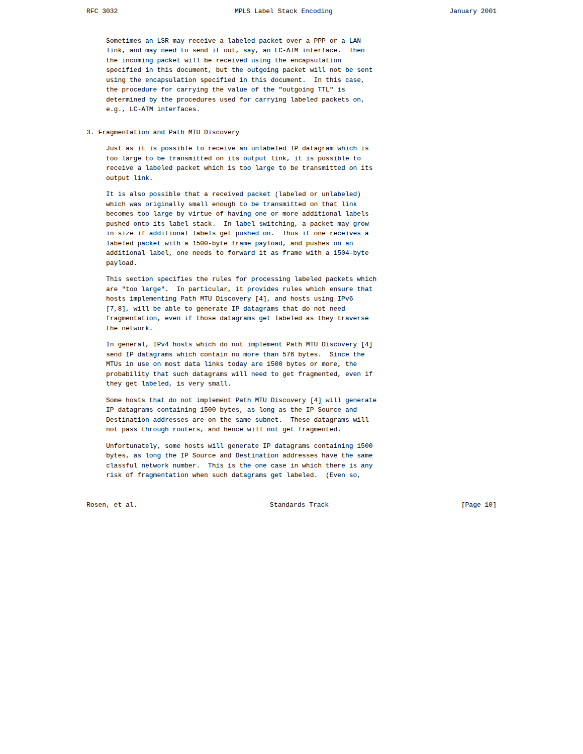RFC 3032 MPLS Label Stack Encoding January 2001
Sometimes an LSR may receive a labeled packet over a PPP or a LAN link, and may need to send it out, say, an LC-ATM interface. Then the incoming packet will be received using the encapsulation specified in this document, but the outgoing packet will not be sent using the encapsulation specified in this document. In this case, the procedure for carrying the value of the "outgoing TTL" is determined by the procedures used for carrying labeled packets on, e.g., LC-ATM interfaces.
3. Fragmentation and Path MTU Discovery
Just as it is possible to receive an unlabeled IP datagram which is too large to be transmitted on its output link, it is possible to receive a labeled packet which is too large to be transmitted on its output link.
It is also possible that a received packet (labeled or unlabeled) which was originally small enough to be transmitted on that link becomes too large by virtue of having one or more additional labels pushed onto its label stack. In label switching, a packet may grow in size if additional labels get pushed on. Thus if one receives a labeled packet with a 1500-byte frame payload, and pushes on an additional label, one needs to forward it as frame with a 1504-byte payload.
This section specifies the rules for processing labeled packets which are "too large". In particular, it provides rules which ensure that hosts implementing Path MTU Discovery [4], and hosts using IPv6 [7,8], will be able to generate IP datagrams that do not need fragmentation, even if those datagrams get labeled as they traverse the network.
In general, IPv4 hosts which do not implement Path MTU Discovery [4] send IP datagrams which contain no more than 576 bytes. Since the MTUs in use on most data links today are 1500 bytes or more, the probability that such datagrams will need to get fragmented, even if they get labeled, is very small.
Some hosts that do not implement Path MTU Discovery [4] will generate IP datagrams containing 1500 bytes, as long as the IP Source and Destination addresses are on the same subnet. These datagrams will not pass through routers, and hence will not get fragmented.
Unfortunately, some hosts will generate IP datagrams containing 1500 bytes, as long the IP Source and Destination addresses have the same classful network number. This is the one case in which there is any risk of fragmentation when such datagrams get labeled. (Even so,
Rosen, et al. Standards Track [Page 10]